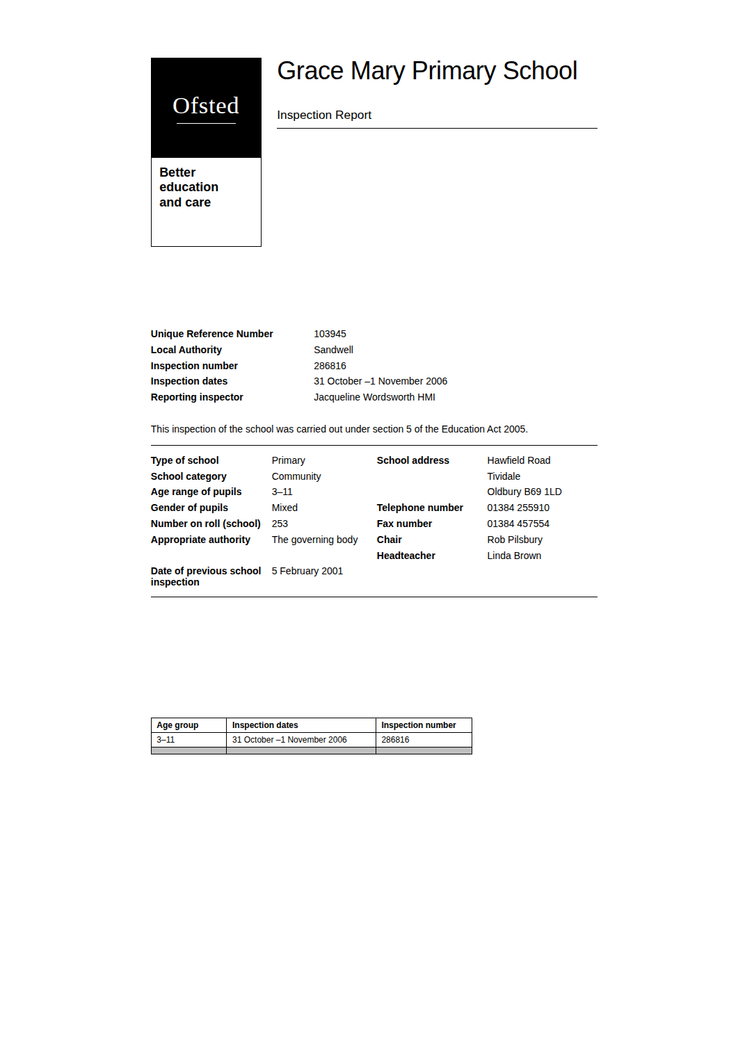Ofsted
Better
education
and care
Grace Mary Primary School
Inspection Report
| Unique Reference Number | 103945 |
| Local Authority | Sandwell |
| Inspection number | 286816 |
| Inspection dates | 31 October –1 November 2006 |
| Reporting inspector | Jacqueline Wordsworth HMI |
This inspection of the school was carried out under section 5 of the Education Act 2005.
| Type of school | Primary | School address | Hawfield Road |
| School category | Community | | Tividale |
| Age range of pupils | 3–11 | | Oldbury B69 1LD |
| Gender of pupils | Mixed | Telephone number | 01384 255910 |
| Number on roll (school) | 253 | Fax number | 01384 457554 |
| Appropriate authority | The governing body | Chair | Rob Pilsbury |
| | | Headteacher | Linda Brown |
| Date of previous school inspection | 5 February 2001 | | |
| Age group | Inspection dates | Inspection number |
| --- | --- | --- |
| 3–11 | 31 October –1 November 2006 | 286816 |